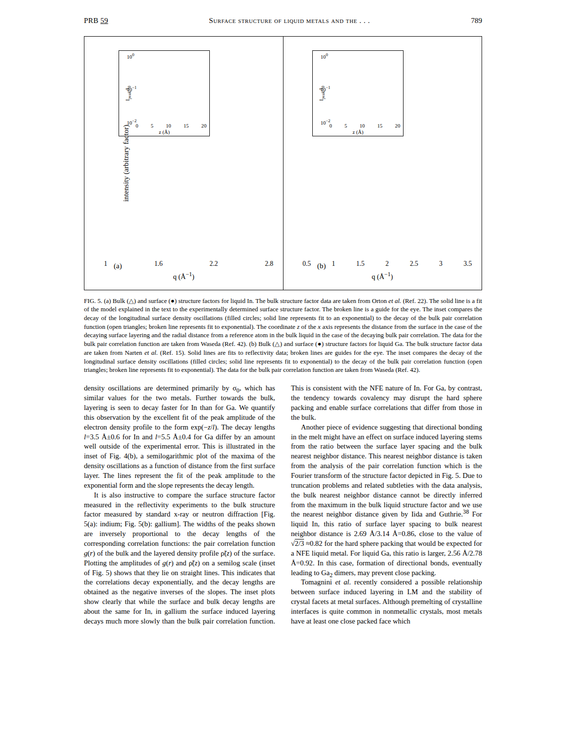PRB 59
Surface structure of liquid metals and the . . .
789
intensity (arbitrary factor)
Ipeak/I0
100 10−1 10−2
05101520
z (Å)
(a)
11.62.22.8
q (Å−1)
Ipeak/I0
100 10−1 10−2
05101520
z (Å)
(b)
0.511.522.533.5
q (Å−1)
FIG. 5. (a) Bulk (△) and surface (●) structure factors for liquid In. The bulk structure factor data are taken from Orton et al. (Ref. 22). The solid line is a fit of the model explained in the text to the experimentally determined surface structure factor. The broken line is a guide for the eye. The inset compares the decay of the longitudinal surface density oscillations (filled circles; solid line represents fit to an exponential) to the decay of the bulk pair correlation function (open triangles; broken line represents fit to exponential). The coordinate z of the x axis represents the distance from the surface in the case of the decaying surface layering and the radial distance from a reference atom in the bulk liquid in the case of the decaying bulk pair correlation. The data for the bulk pair correlation function are taken from Waseda (Ref. 42). (b) Bulk (△) and surface (●) structure factors for liquid Ga. The bulk structure factor data are taken from Narten et al. (Ref. 15). Solid lines are fits to reflectivity data; broken lines are guides for the eye. The inset compares the decay of the longitudinal surface density oscillations (filled circles; solid line represents fit to exponential) to the decay of the bulk pair correlation function (open triangles; broken line represents fit to exponential). The data for the bulk pair correlation function are taken from Waseda (Ref. 42).
density oscillations are determined primarily by σ0, which has similar values for the two metals. Further towards the bulk, layering is seen to decay faster for In than for Ga. We quantify this observation by the excellent fit of the peak amplitude of the electron density profile to the form exp(−z/l). The decay lengths l=3.5 Å±0.6 for In and l=5.5 Å±0.4 for Ga differ by an amount well outside of the experimental error. This is illustrated in the inset of Fig. 4(b), a semilogarithmic plot of the maxima of the density oscillations as a function of distance from the first surface layer. The lines represent the fit of the peak amplitude to the exponential form and the slope represents the decay length.
It is also instructive to compare the surface structure factor measured in the reflectivity experiments to the bulk structure factor measured by standard x-ray or neutron diffraction [Fig. 5(a): indium; Fig. 5(b): gallium]. The widths of the peaks shown are inversely proportional to the decay lengths of the corresponding correlation functions: the pair correlation function g(r) of the bulk and the layered density profile ρ̃(z) of the surface. Plotting the amplitudes of g(r) and ρ̃(z) on a semilog scale (inset of Fig. 5) shows that they lie on straight lines. This indicates that the correlations decay exponentially, and the decay lengths are obtained as the negative inverses of the slopes. The inset plots show clearly that while the surface and bulk decay lengths are about the same for In, in gallium the surface induced layering decays much more slowly than the bulk pair correlation function. This is consistent with the NFE nature of In. For Ga, by contrast, the tendency towards covalency may disrupt the hard sphere packing and enable surface correlations that differ from those in the bulk.
Another piece of evidence suggesting that directional bonding in the melt might have an effect on surface induced layering stems from the ratio between the surface layer spacing and the bulk nearest neighbor distance. This nearest neighbor distance is taken from the analysis of the pair correlation function which is the Fourier transform of the structure factor depicted in Fig. 5. Due to truncation problems and related subtleties with the data analysis, the bulk nearest neighbor distance cannot be directly inferred from the maximum in the bulk liquid structure factor and we use the nearest neighbor distance given by Iida and Guthrie.38 For liquid In, this ratio of surface layer spacing to bulk nearest neighbor distance is 2.69 Å/3.14 Å=0.86, close to the value of √2/3 ≈0.82 for the hard sphere packing that would be expected for a NFE liquid metal. For liquid Ga, this ratio is larger, 2.56 Å/2.78 Å=0.92. In this case, formation of directional bonds, eventually leading to Ga2 dimers, may prevent close packing.
Tomagnini et al. recently considered a possible relationship between surface induced layering in LM and the stability of crystal facets at metal surfaces. Although premelting of crystalline interfaces is quite common in nonmetallic crystals, most metals have at least one close packed face which